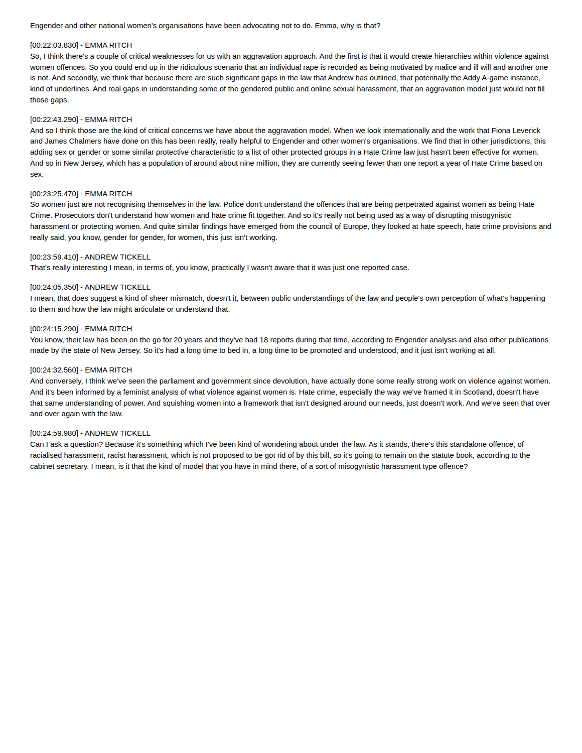Engender and other national women's organisations have been advocating not to do. Emma, why is that?
[00:22:03.830] - EMMA RITCH
So, I think there's a couple of critical weaknesses for us with an aggravation approach. And the first is that it would create hierarchies within violence against women offences. So you could end up in the ridiculous scenario that an individual rape is recorded as being motivated by malice and ill will and another one is not. And secondly, we think that because there are such significant gaps in the law that Andrew has outlined, that potentially the Addy A-game instance, kind of underlines. And real gaps in understanding some of the gendered public and online sexual harassment, that an aggravation model just would not fill those gaps.
[00:22:43.290] - EMMA RITCH
And so I think those are the kind of critical concerns we have about the aggravation model. When we look internationally and the work that Fiona Leverick and James Chalmers have done on this has been really, really helpful to Engender and other women's organisations. We find that in other jurisdictions, this adding sex or gender or some similar protective characteristic to a list of other protected groups in a Hate Crime law just hasn't been effective for women. And so in New Jersey, which has a population of around about nine million, they are currently seeing fewer than one report a year of Hate Crime based on sex.
[00:23:25.470] - EMMA RITCH
So women just are not recognising themselves in the law. Police don't understand the offences that are being perpetrated against women as being Hate Crime. Prosecutors don't understand how women and hate crime fit together. And so it's really not being used as a way of disrupting misogynistic harassment or protecting women. And quite similar findings have emerged from the council of Europe, they looked at hate speech, hate crime provisions and really said, you know, gender for gender, for women, this just isn't working.
[00:23:59.410] - ANDREW TICKELL
That's really interesting I mean, in terms of, you know, practically I wasn't aware that it was just one reported case.
[00:24:05.350] - ANDREW TICKELL
I mean, that does suggest a kind of sheer mismatch, doesn't it, between public understandings of the law and people's own perception of what's happening to them and how the law might articulate or understand that.
[00:24:15.290] - EMMA RITCH
You know, their law has been on the go for 20 years and they've had 18 reports during that time, according to Engender analysis and also other publications made by the state of New Jersey. So it's had a long time to bed in, a long time to be promoted and understood, and it just isn't working at all.
[00:24:32.560] - EMMA RITCH
And conversely, I think we've seen the parliament and government since devolution, have actually done some really strong work on violence against women. And it's been informed by a feminist analysis of what violence against women is. Hate crime, especially the way we've framed it in Scotland, doesn't have that same understanding of power. And squishing women into a framework that isn't designed around our needs, just doesn't work. And we've seen that over and over again with the law.
[00:24:59.980] - ANDREW TICKELL
Can I ask a question? Because it's something which I've been kind of wondering about under the law. As it stands, there's this standalone offence, of racialised harassment, racist harassment, which is not proposed to be got rid of by this bill, so it's going to remain on the statute book, according to the cabinet secretary. I mean, is it that the kind of model that you have in mind there, of a sort of misogynistic harassment type offence?